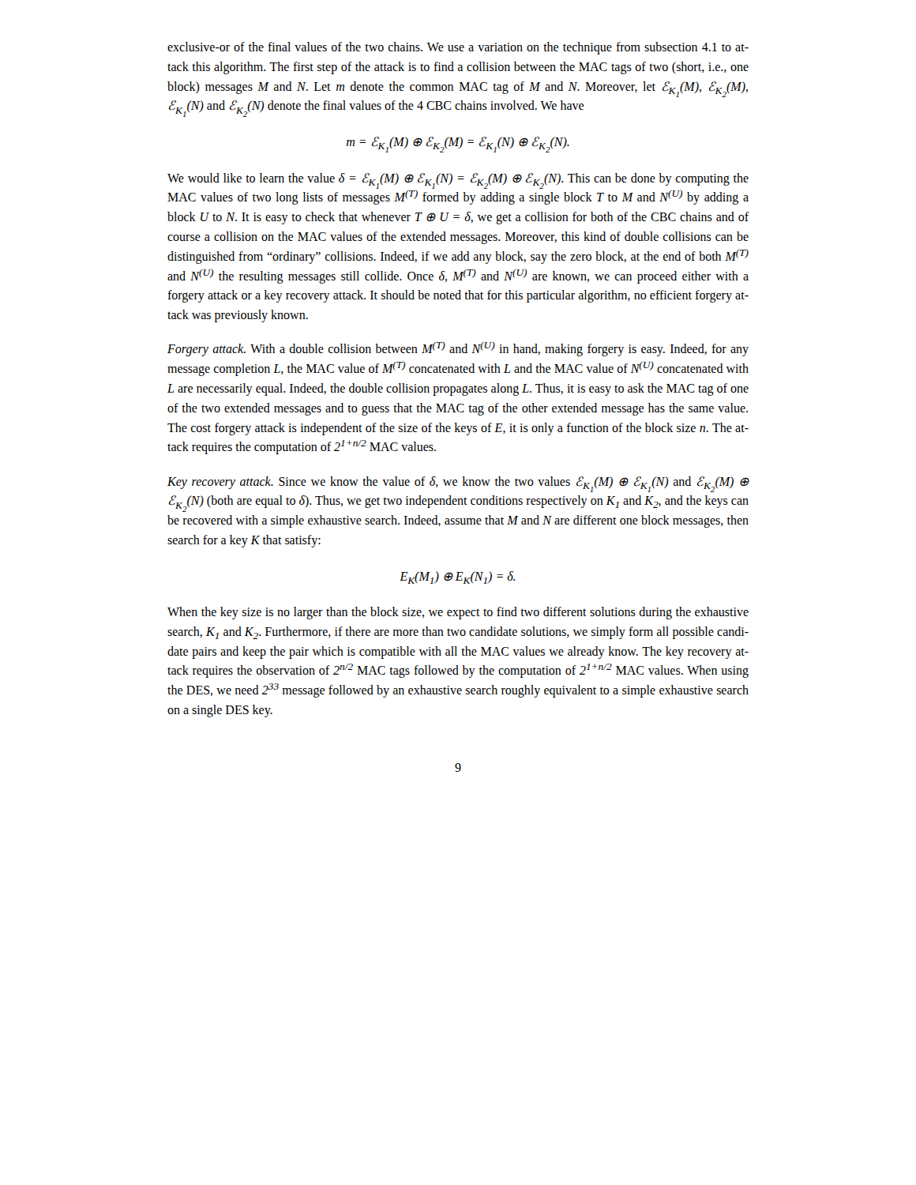exclusive-or of the final values of the two chains. We use a variation on the technique from subsection 4.1 to attack this algorithm. The first step of the attack is to find a collision between the MAC tags of two (short, i.e., one block) messages M and N. Let m denote the common MAC tag of M and N. Moreover, let ℰK1(M), ℰK2(M), ℰK1(N) and ℰK2(N) denote the final values of the 4 CBC chains involved. We have
m = ℰK1(M) ⊕ ℰK2(M) = ℰK1(N) ⊕ ℰK2(N).
We would like to learn the value δ = ℰK1(M) ⊕ ℰK1(N) = ℰK2(M) ⊕ ℰK2(N). This can be done by computing the MAC values of two long lists of messages M(T) formed by adding a single block T to M and N(U) by adding a block U to N. It is easy to check that whenever T ⊕ U = δ, we get a collision for both of the CBC chains and of course a collision on the MAC values of the extended messages. Moreover, this kind of double collisions can be distinguished from “ordinary” collisions. Indeed, if we add any block, say the zero block, at the end of both M(T) and N(U) the resulting messages still collide. Once δ, M(T) and N(U) are known, we can proceed either with a forgery attack or a key recovery attack. It should be noted that for this particular algorithm, no efficient forgery attack was previously known.
Forgery attack. With a double collision between M(T) and N(U) in hand, making forgery is easy. Indeed, for any message completion L, the MAC value of M(T) concatenated with L and the MAC value of N(U) concatenated with L are necessarily equal. Indeed, the double collision propagates along L. Thus, it is easy to ask the MAC tag of one of the two extended messages and to guess that the MAC tag of the other extended message has the same value. The cost forgery attack is independent of the size of the keys of E, it is only a function of the block size n. The attack requires the computation of 21+n/2 MAC values.
Key recovery attack. Since we know the value of δ, we know the two values ℰK1(M) ⊕ ℰK1(N) and ℰK2(M) ⊕ ℰK2(N) (both are equal to δ). Thus, we get two independent conditions respectively on K1 and K2, and the keys can be recovered with a simple exhaustive search. Indeed, assume that M and N are different one block messages, then search for a key K that satisfy:
EK(M1) ⊕ EK(N1) = δ.
When the key size is no larger than the block size, we expect to find two different solutions during the exhaustive search, K1 and K2. Furthermore, if there are more than two candidate solutions, we simply form all possible candidate pairs and keep the pair which is compatible with all the MAC values we already know. The key recovery attack requires the observation of 2n/2 MAC tags followed by the computation of 21+n/2 MAC values. When using the DES, we need 233 message followed by an exhaustive search roughly equivalent to a simple exhaustive search on a single DES key.
9